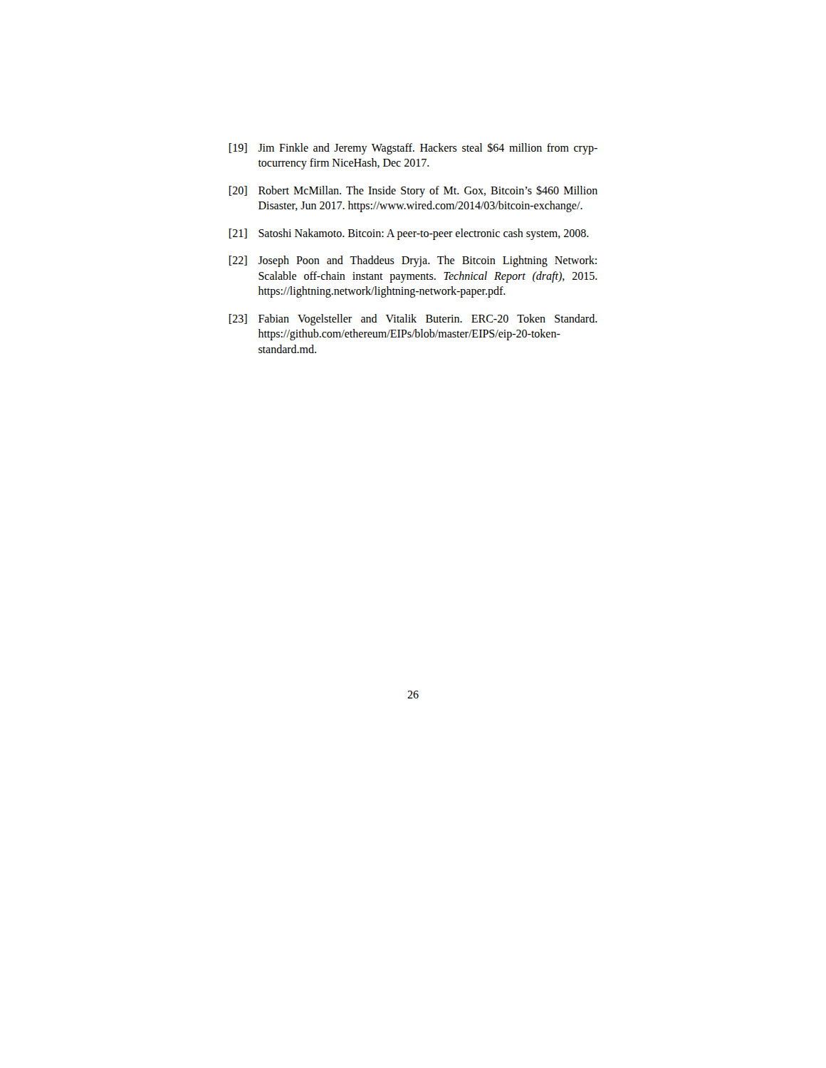[19] Jim Finkle and Jeremy Wagstaff. Hackers steal $64 million from cryptocurrency firm NiceHash, Dec 2017.
[20] Robert McMillan. The Inside Story of Mt. Gox, Bitcoin’s $460 Million Disaster, Jun 2017. https://www.wired.com/2014/03/bitcoin-exchange/.
[21] Satoshi Nakamoto. Bitcoin: A peer-to-peer electronic cash system, 2008.
[22] Joseph Poon and Thaddeus Dryja. The Bitcoin Lightning Network: Scalable off-chain instant payments. Technical Report (draft), 2015. https://lightning.network/lightning-network-paper.pdf.
[23] Fabian Vogelsteller and Vitalik Buterin. ERC-20 Token Standard. https://github.com/ethereum/EIPs/blob/master/EIPS/eip-20-token-standard.md.
26